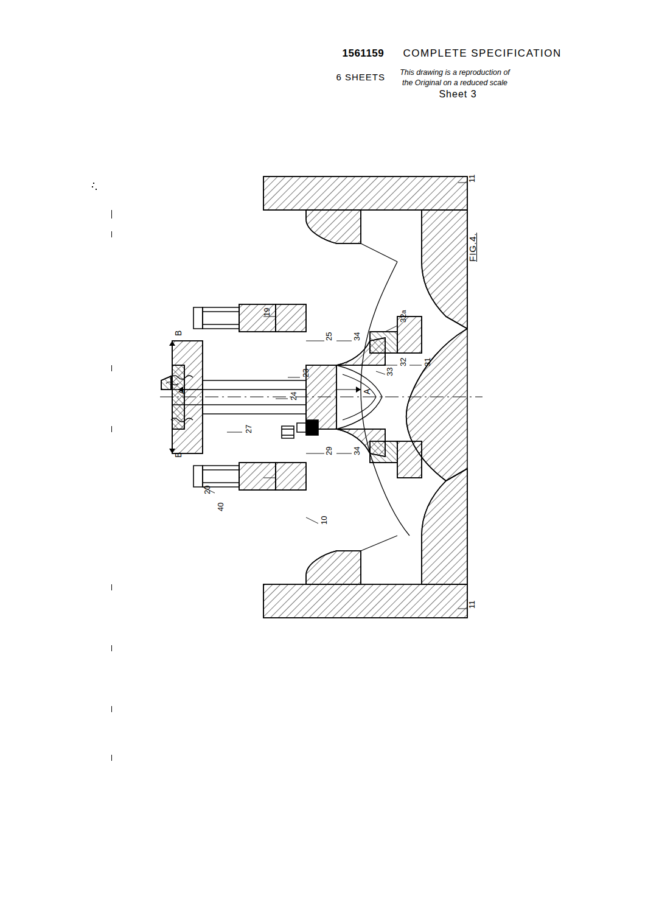1561159
COMPLETE SPECIFICATION
6 SHEETS
This drawing is a reproduction of
the Original on a reduced scale
Sheet 3
FIG.4.
11
11
19
20
40
25
29
34
34
32a
32
33
31
23
24
27
10
B
B
A
A